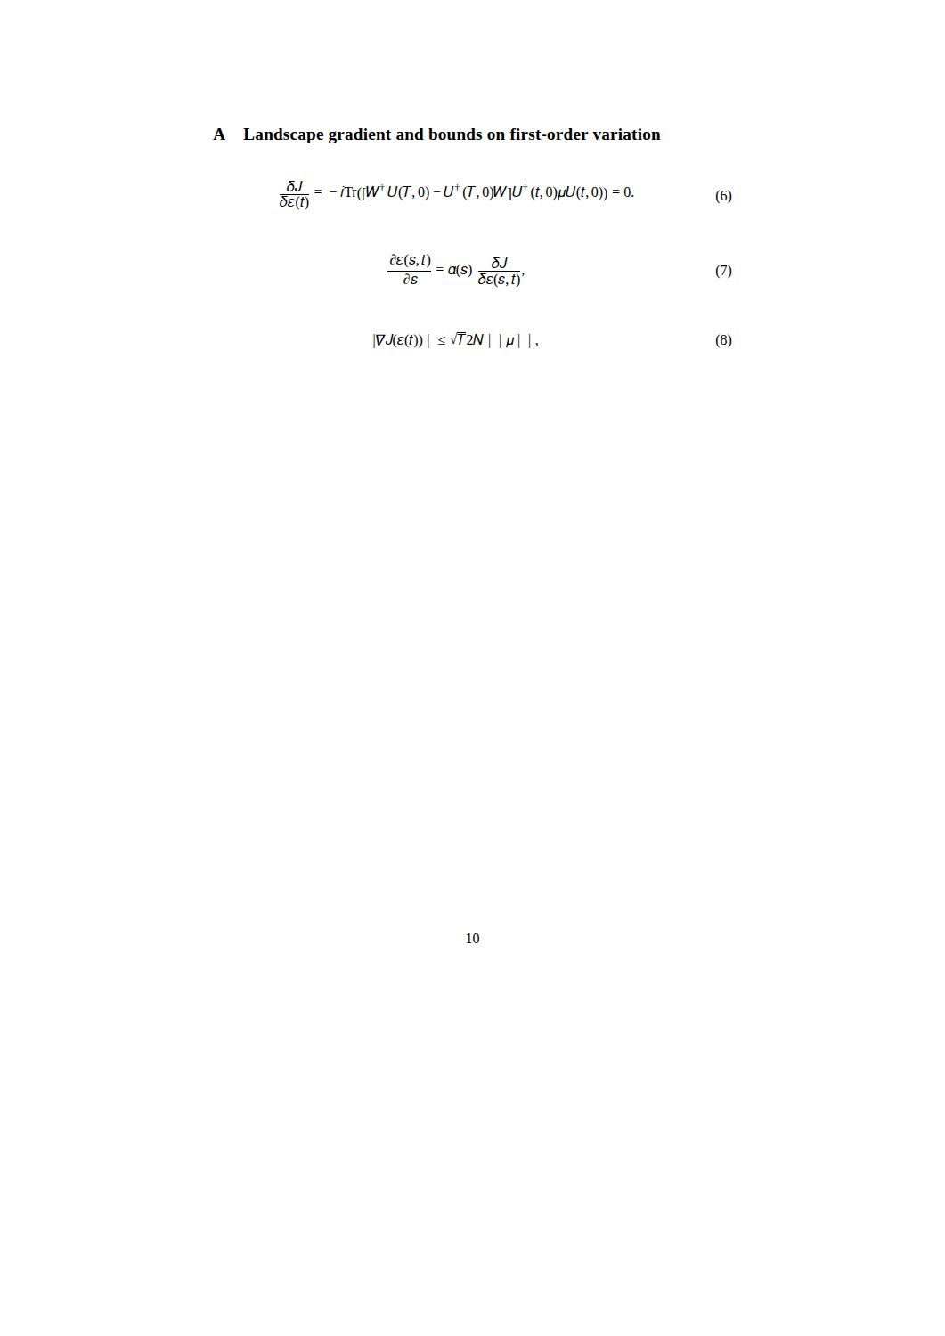ALandscape gradient and bounds on first-order variation
δJ δε(t) = − i Tr ⁡ ( [ W† U(T,0) − U† (T,0) W ] U† (t,0) μ U(t,0) ) = 0.
(6)
∂ε(s,t) ∂s = α(s) δJ δε(s,t) ,
(7)
| ∇ J (ε(t)) | ≤ T 2 N || μ || ,
(8)
10